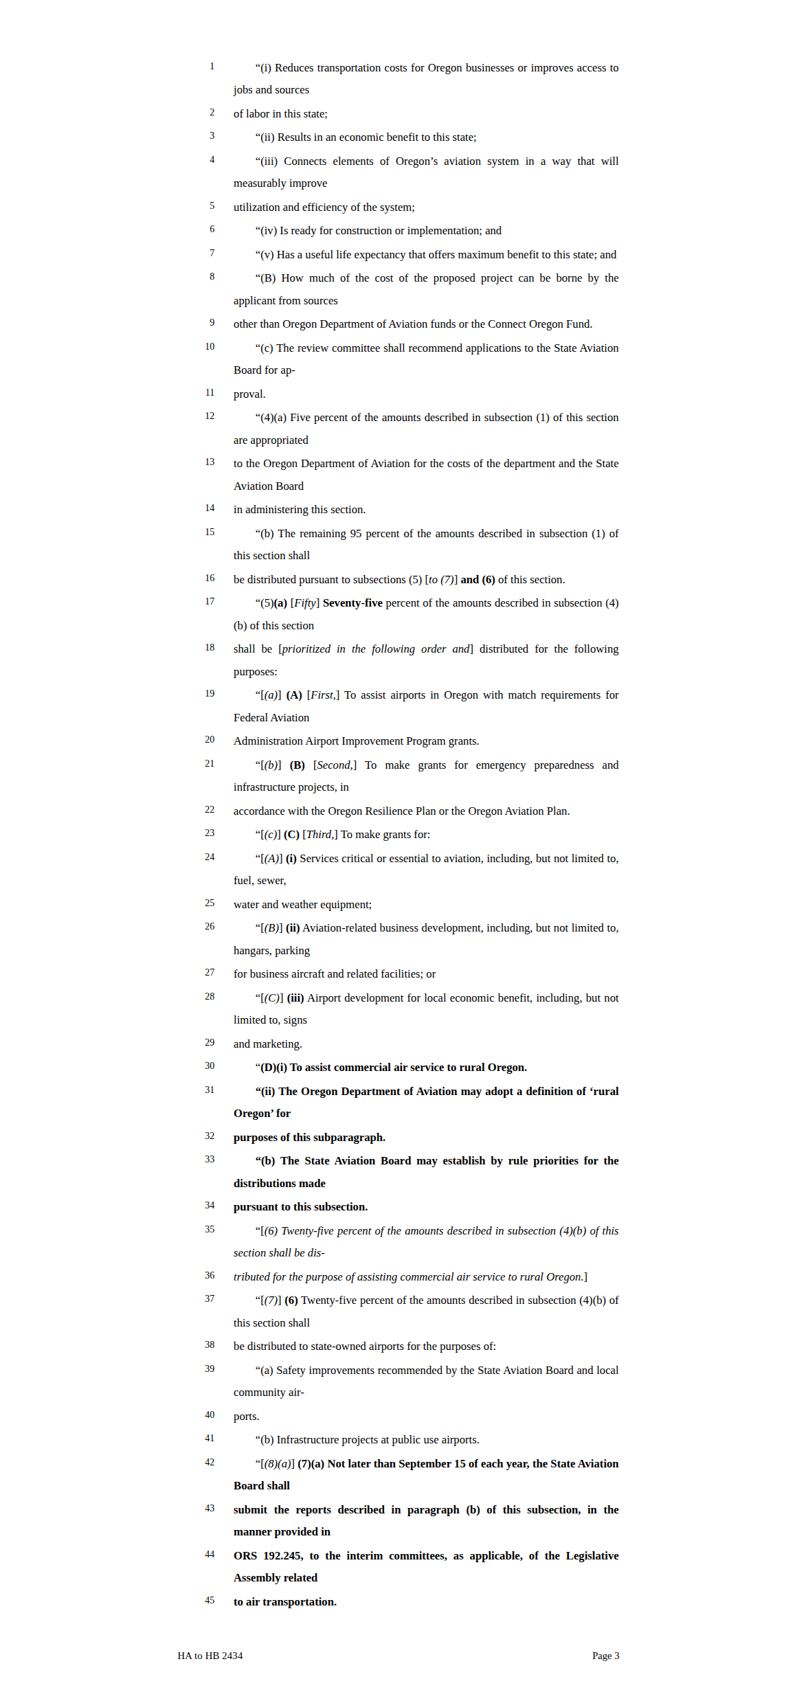| 1 | “(i) Reduces transportation costs for Oregon businesses or improves access to jobs and sources |
| 2 | of labor in this state; |
| 3 | “(ii) Results in an economic benefit to this state; |
| 4 | “(iii) Connects elements of Oregon’s aviation system in a way that will measurably improve |
| 5 | utilization and efficiency of the system; |
| 6 | “(iv) Is ready for construction or implementation; and |
| 7 | “(v) Has a useful life expectancy that offers maximum benefit to this state; and |
| 8 | “(B) How much of the cost of the proposed project can be borne by the applicant from sources |
| 9 | other than Oregon Department of Aviation funds or the Connect Oregon Fund. |
| 10 | “(c) The review committee shall recommend applications to the State Aviation Board for ap- |
| 11 | proval. |
| 12 | “(4)(a) Five percent of the amounts described in subsection (1) of this section are appropriated |
| 13 | to the Oregon Department of Aviation for the costs of the department and the State Aviation Board |
| 14 | in administering this section. |
| 15 | “(b) The remaining 95 percent of the amounts described in subsection (1) of this section shall |
| 16 | be distributed pursuant to subsections (5) [ to (7) ] and (6) of this section. |
| 17 | “(5) (a) [ Fifty ] Seventy-five percent of the amounts described in subsection (4)(b) of this section |
| 18 | shall be [ prioritized in the following order and ] distributed for the following purposes: |
| 19 | “[ (a) ] (A) [ First, ] To assist airports in Oregon with match requirements for Federal Aviation |
| 20 | Administration Airport Improvement Program grants. |
| 21 | “[ (b) ] (B) [ Second, ] To make grants for emergency preparedness and infrastructure projects, in |
| 22 | accordance with the Oregon Resilience Plan or the Oregon Aviation Plan. |
| 23 | “[ (c) ] (C) [ Third, ] To make grants for: |
| 24 | “[ (A) ] (i) Services critical or essential to aviation, including, but not limited to, fuel, sewer, |
| 25 | water and weather equipment; |
| 26 | “[ (B) ] (ii) Aviation-related business development, including, but not limited to, hangars, parking |
| 27 | for business aircraft and related facilities; or |
| 28 | “[ (C) ] (iii) Airport development for local economic benefit, including, but not limited to, signs |
| 29 | and marketing. |
| 30 | “ (D)(i) To assist commercial air service to rural Oregon. |
| 31 | “(ii) The Oregon Department of Aviation may adopt a definition of ‘rural Oregon’ for |
| 32 | purposes of this subparagraph. |
| 33 | “(b) The State Aviation Board may establish by rule priorities for the distributions made |
| 34 | pursuant to this subsection. |
| 35 | “[ (6) Twenty-five percent of the amounts described in subsection (4)(b) of this section shall be dis- |
| 36 | tributed for the purpose of assisting commercial air service to rural Oregon. ] |
| 37 | “[ (7) ] (6) Twenty-five percent of the amounts described in subsection (4)(b) of this section shall |
| 38 | be distributed to state-owned airports for the purposes of: |
| 39 | “(a) Safety improvements recommended by the State Aviation Board and local community air- |
| 40 | ports. |
| 41 | “(b) Infrastructure projects at public use airports. |
| 42 | “[ (8)(a) ] (7)(a) Not later than September 15 of each year, the State Aviation Board shall |
| 43 | submit the reports described in paragraph (b) of this subsection, in the manner provided in |
| 44 | ORS 192.245, to the interim committees, as applicable, of the Legislative Assembly related |
| 45 | to air transportation. |
HA to HB 2434
Page 3